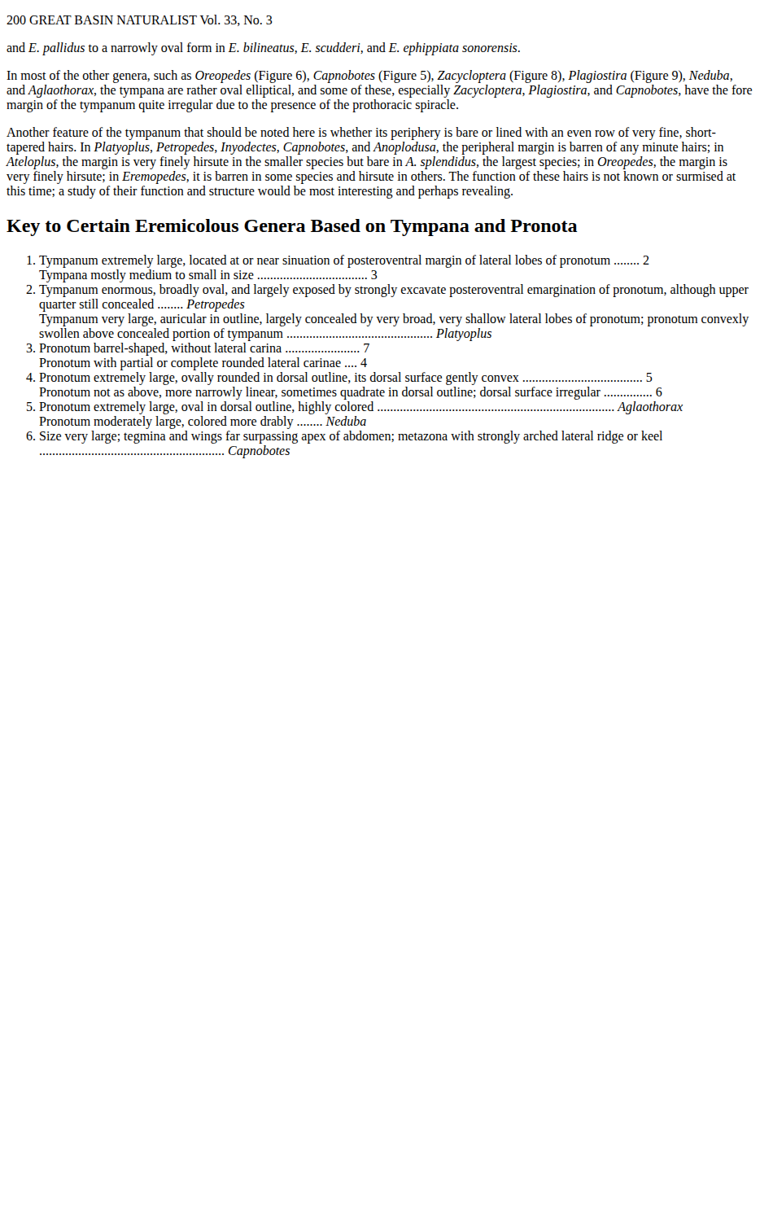200 GREAT BASIN NATURALIST Vol. 33, No. 3
and E. pallidus to a narrowly oval form in E. bilineatus, E. scudderi, and E. ephippiata sonorensis.
In most of the other genera, such as Oreopedes (Figure 6), Capnobotes (Figure 5), Zacycloptera (Figure 8), Plagiostira (Figure 9), Neduba, and Aglaothorax, the tympana are rather oval elliptical, and some of these, especially Zacycloptera, Plagiostira, and Capnobotes, have the fore margin of the tympanum quite irregular due to the presence of the prothoracic spiracle.
Another feature of the tympanum that should be noted here is whether its periphery is bare or lined with an even row of very fine, short-tapered hairs. In Platyoplus, Petropedes, Inyodectes, Capnobotes, and Anoplodusa, the peripheral margin is barren of any minute hairs; in Ateloplus, the margin is very finely hirsute in the smaller species but bare in A. splendidus, the largest species; in Oreopedes, the margin is very finely hirsute; in Eremopedes, it is barren in some species and hirsute in others. The function of these hairs is not known or surmised at this time; a study of their function and structure would be most interesting and perhaps revealing.
Key to Certain Eremicolous Genera Based on Tympana and Pronota
Tympanum extremely large, located at or near sinuation of posteroventral margin of lateral lobes of pronotum ........ 2
Tympana mostly medium to small in size .................................. 3
Tympanum enormous, broadly oval, and largely exposed by strongly excavate posteroventral emargination of pronotum, although upper quarter still concealed ........ Petropedes
Tympanum very large, auricular in outline, largely concealed by very broad, very shallow lateral lobes of pronotum; pronotum convexly swollen above concealed portion of tympanum ............................................. Platyoplus
Pronotum barrel-shaped, without lateral carina ....................... 7
Pronotum with partial or complete rounded lateral carinae .... 4
Pronotum extremely large, ovally rounded in dorsal outline, its dorsal surface gently convex ..................................... 5
Pronotum not as above, more narrowly linear, sometimes quadrate in dorsal outline; dorsal surface irregular ............... 6
Pronotum extremely large, oval in dorsal outline, highly colored ......................................................................... Aglaothorax
Pronotum moderately large, colored more drably ........ Neduba
Size very large; tegmina and wings far surpassing apex of abdomen; metazona with strongly arched lateral ridge or keel ......................................................... Capnobotes